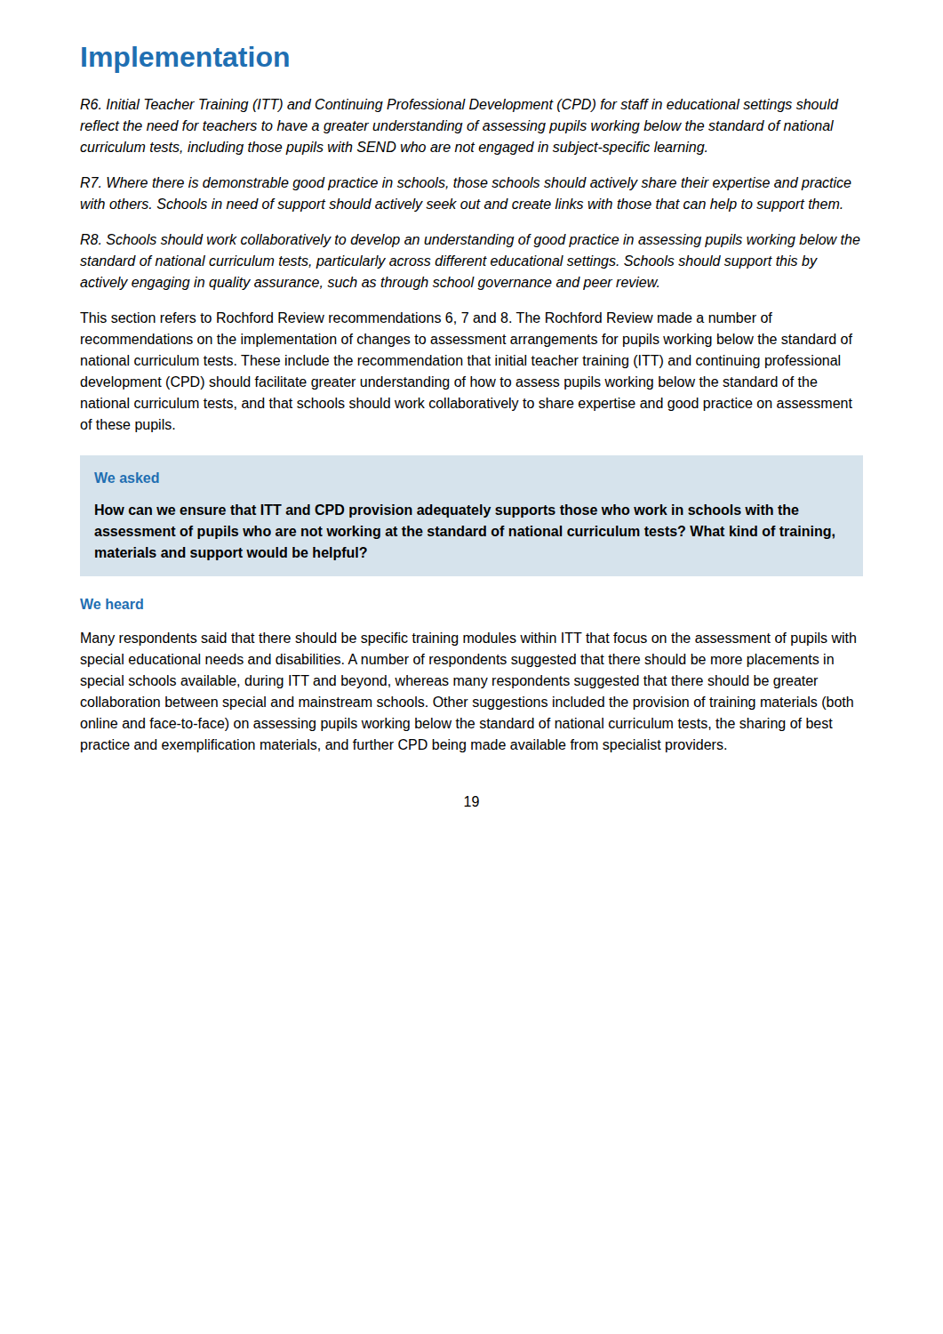Implementation
R6. Initial Teacher Training (ITT) and Continuing Professional Development (CPD) for staff in educational settings should reflect the need for teachers to have a greater understanding of assessing pupils working below the standard of national curriculum tests, including those pupils with SEND who are not engaged in subject-specific learning.
R7. Where there is demonstrable good practice in schools, those schools should actively share their expertise and practice with others. Schools in need of support should actively seek out and create links with those that can help to support them.
R8. Schools should work collaboratively to develop an understanding of good practice in assessing pupils working below the standard of national curriculum tests, particularly across different educational settings. Schools should support this by actively engaging in quality assurance, such as through school governance and peer review.
This section refers to Rochford Review recommendations 6, 7 and 8. The Rochford Review made a number of recommendations on the implementation of changes to assessment arrangements for pupils working below the standard of national curriculum tests. These include the recommendation that initial teacher training (ITT) and continuing professional development (CPD) should facilitate greater understanding of how to assess pupils working below the standard of the national curriculum tests, and that schools should work collaboratively to share expertise and good practice on assessment of these pupils.
We asked
How can we ensure that ITT and CPD provision adequately supports those who work in schools with the assessment of pupils who are not working at the standard of national curriculum tests? What kind of training, materials and support would be helpful?
We heard
Many respondents said that there should be specific training modules within ITT that focus on the assessment of pupils with special educational needs and disabilities. A number of respondents suggested that there should be more placements in special schools available, during ITT and beyond, whereas many respondents suggested that there should be greater collaboration between special and mainstream schools. Other suggestions included the provision of training materials (both online and face-to-face) on assessing pupils working below the standard of national curriculum tests, the sharing of best practice and exemplification materials, and further CPD being made available from specialist providers.
19